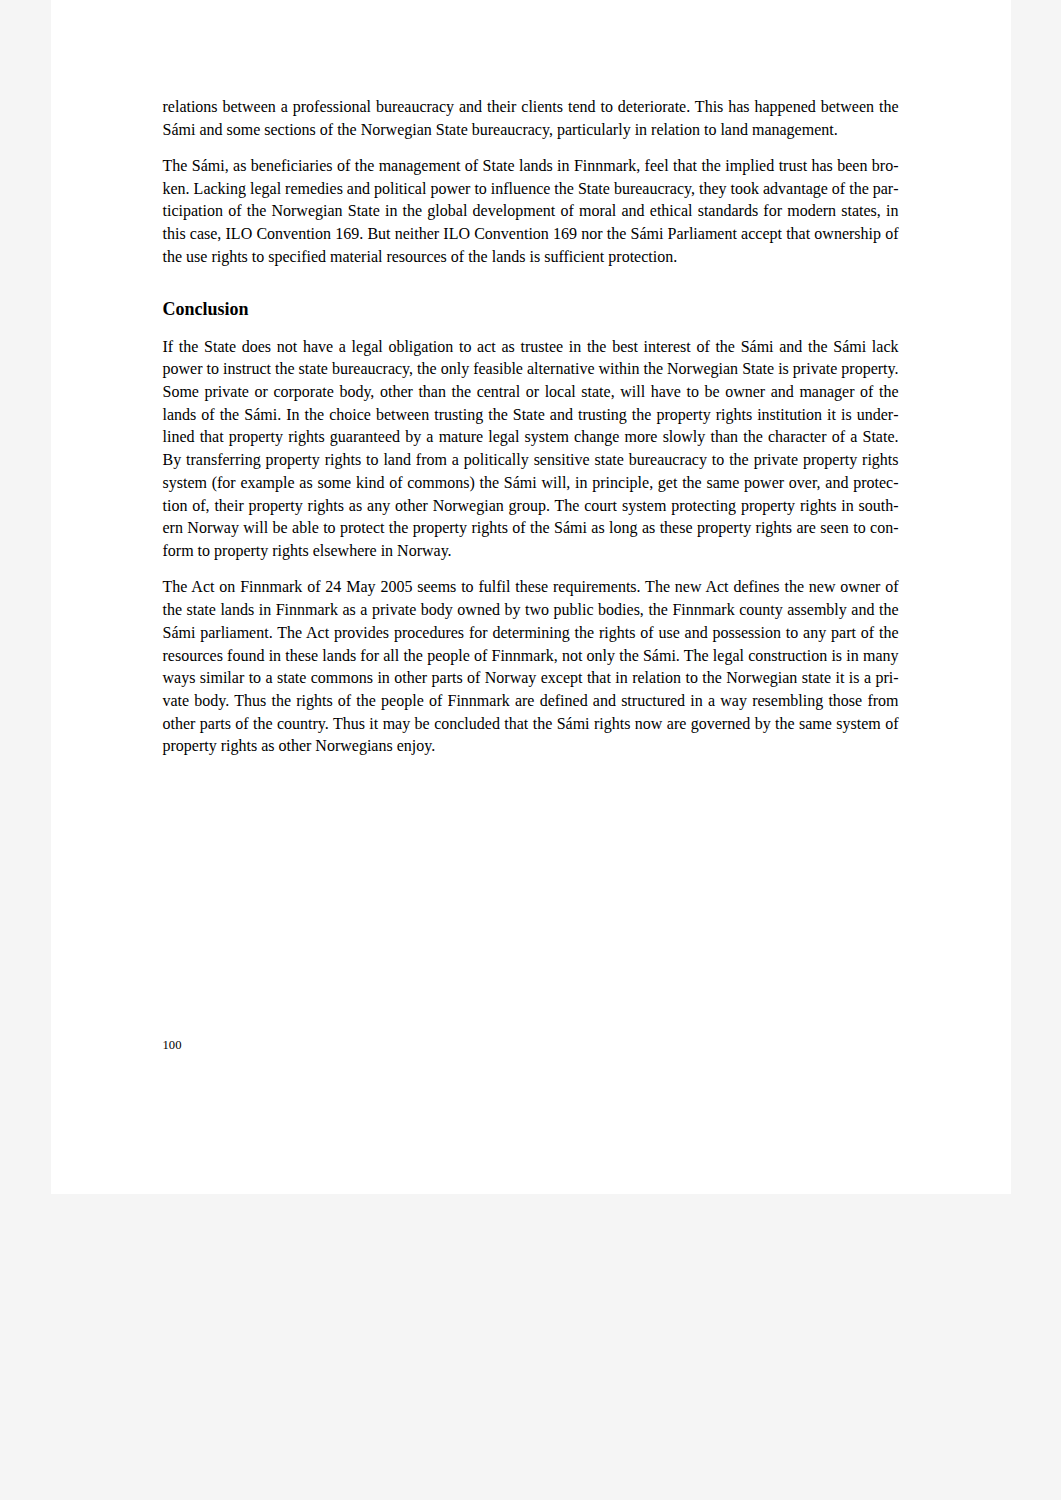relations between a professional bureaucracy and their clients tend to deteriorate. This has happened between the Sámi and some sections of the Norwegian State bureaucracy, particularly in relation to land management.
The Sámi, as beneficiaries of the management of State lands in Finnmark, feel that the implied trust has been broken. Lacking legal remedies and political power to influence the State bureaucracy, they took advantage of the participation of the Norwegian State in the global development of moral and ethical standards for modern states, in this case, ILO Convention 169. But neither ILO Convention 169 nor the Sámi Parliament accept that ownership of the use rights to specified material resources of the lands is sufficient protection.
Conclusion
If the State does not have a legal obligation to act as trustee in the best interest of the Sámi and the Sámi lack power to instruct the state bureaucracy, the only feasible alternative within the Norwegian State is private property. Some private or corporate body, other than the central or local state, will have to be owner and manager of the lands of the Sámi. In the choice between trusting the State and trusting the property rights institution it is underlined that property rights guaranteed by a mature legal system change more slowly than the character of a State. By transferring property rights to land from a politically sensitive state bureaucracy to the private property rights system (for example as some kind of commons) the Sámi will, in principle, get the same power over, and protection of, their property rights as any other Norwegian group. The court system protecting property rights in southern Norway will be able to protect the property rights of the Sámi as long as these property rights are seen to conform to property rights elsewhere in Norway.
The Act on Finnmark of 24 May 2005 seems to fulfil these requirements. The new Act defines the new owner of the state lands in Finnmark as a private body owned by two public bodies, the Finnmark county assembly and the Sámi parliament. The Act provides procedures for determining the rights of use and possession to any part of the resources found in these lands for all the people of Finnmark, not only the Sámi. The legal construction is in many ways similar to a state commons in other parts of Norway except that in relation to the Norwegian state it is a private body. Thus the rights of the people of Finnmark are defined and structured in a way resembling those from other parts of the country. Thus it may be concluded that the Sámi rights now are governed by the same system of property rights as other Norwegians enjoy.
100